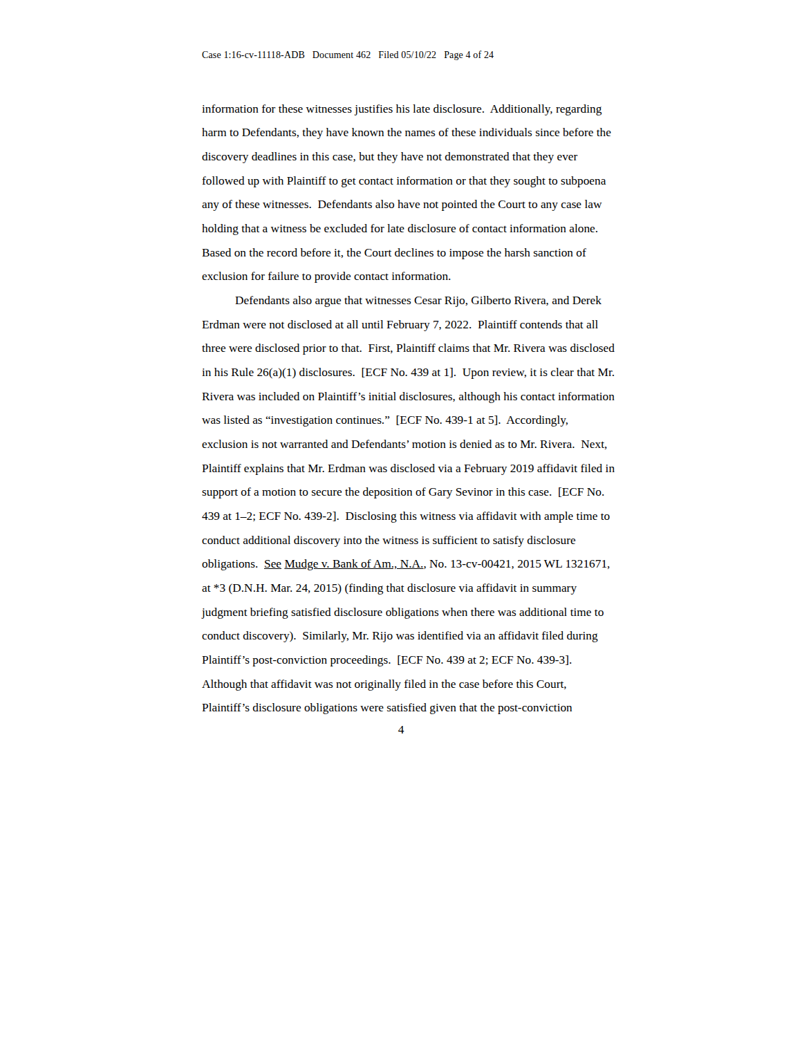Case 1:16-cv-11118-ADB Document 462 Filed 05/10/22 Page 4 of 24
information for these witnesses justifies his late disclosure. Additionally, regarding harm to Defendants, they have known the names of these individuals since before the discovery deadlines in this case, but they have not demonstrated that they ever followed up with Plaintiff to get contact information or that they sought to subpoena any of these witnesses. Defendants also have not pointed the Court to any case law holding that a witness be excluded for late disclosure of contact information alone. Based on the record before it, the Court declines to impose the harsh sanction of exclusion for failure to provide contact information.
Defendants also argue that witnesses Cesar Rijo, Gilberto Rivera, and Derek Erdman were not disclosed at all until February 7, 2022. Plaintiff contends that all three were disclosed prior to that. First, Plaintiff claims that Mr. Rivera was disclosed in his Rule 26(a)(1) disclosures. [ECF No. 439 at 1]. Upon review, it is clear that Mr. Rivera was included on Plaintiff’s initial disclosures, although his contact information was listed as “investigation continues.” [ECF No. 439-1 at 5]. Accordingly, exclusion is not warranted and Defendants’ motion is denied as to Mr. Rivera. Next, Plaintiff explains that Mr. Erdman was disclosed via a February 2019 affidavit filed in support of a motion to secure the deposition of Gary Sevinor in this case. [ECF No. 439 at 1–2; ECF No. 439-2]. Disclosing this witness via affidavit with ample time to conduct additional discovery into the witness is sufficient to satisfy disclosure obligations. See Mudge v. Bank of Am., N.A., No. 13-cv-00421, 2015 WL 1321671, at *3 (D.N.H. Mar. 24, 2015) (finding that disclosure via affidavit in summary judgment briefing satisfied disclosure obligations when there was additional time to conduct discovery). Similarly, Mr. Rijo was identified via an affidavit filed during Plaintiff’s post-conviction proceedings. [ECF No. 439 at 2; ECF No. 439-3]. Although that affidavit was not originally filed in the case before this Court, Plaintiff’s disclosure obligations were satisfied given that the post-conviction
4